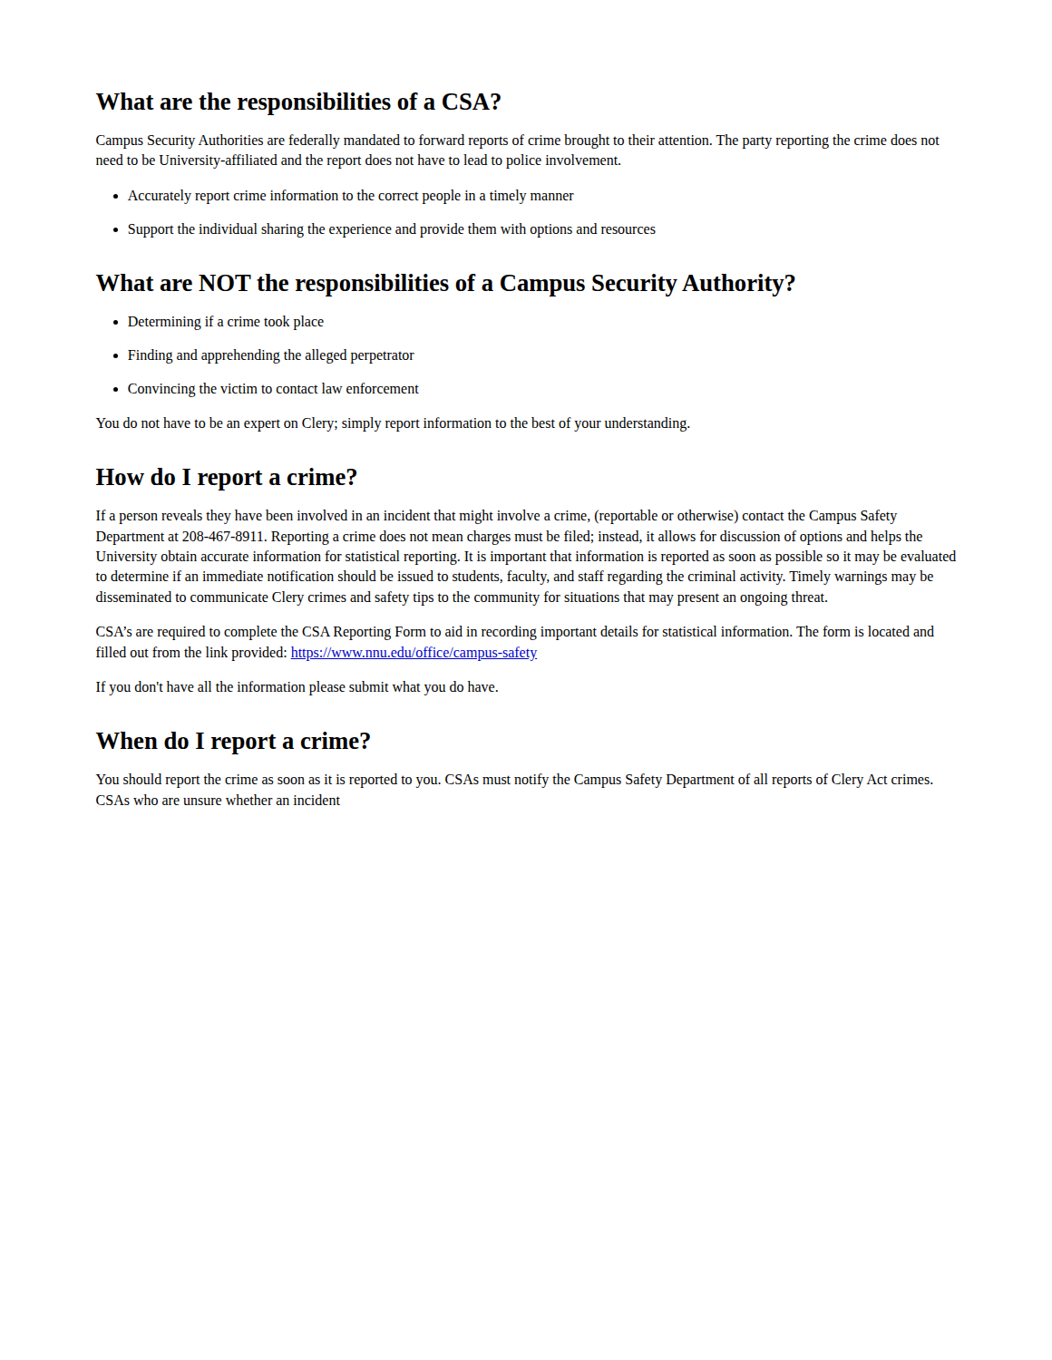What are the responsibilities of a CSA?
Campus Security Authorities are federally mandated to forward reports of crime brought to their attention. The party reporting the crime does not need to be University-affiliated and the report does not have to lead to police involvement.
Accurately report crime information to the correct people in a timely manner
Support the individual sharing the experience and provide them with options and resources
What are NOT the responsibilities of a Campus Security Authority?
Determining if a crime took place
Finding and apprehending the alleged perpetrator
Convincing the victim to contact law enforcement
You do not have to be an expert on Clery; simply report information to the best of your understanding.
How do I report a crime?
If a person reveals they have been involved in an incident that might involve a crime, (reportable or otherwise) contact the Campus Safety Department at 208-467-8911. Reporting a crime does not mean charges must be filed; instead, it allows for discussion of options and helps the University obtain accurate information for statistical reporting. It is important that information is reported as soon as possible so it may be evaluated to determine if an immediate notification should be issued to students, faculty, and staff regarding the criminal activity. Timely warnings may be disseminated to communicate Clery crimes and safety tips to the community for situations that may present an ongoing threat.
CSA’s are required to complete the CSA Reporting Form to aid in recording important details for statistical information. The form is located and filled out from the link provided: https://www.nnu.edu/office/campus-safety
If you don't have all the information please submit what you do have.
When do I report a crime?
You should report the crime as soon as it is reported to you. CSAs must notify the Campus Safety Department of all reports of Clery Act crimes. CSAs who are unsure whether an incident